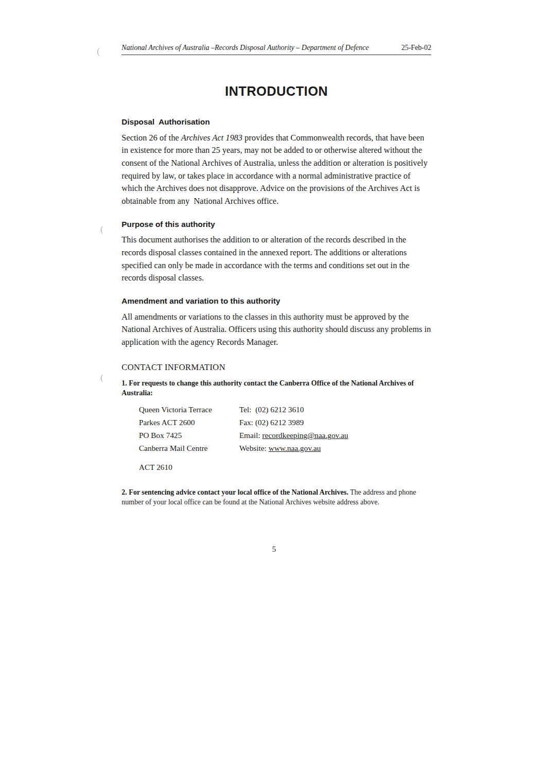(
(
(
National Archives of Australia –Records Disposal Authority – Department of Defence
25-Feb-02
INTRODUCTION
Disposal Authorisation
Section 26 of the Archives Act 1983 provides that Commonwealth records, that have been in existence for more than 25 years, may not be added to or otherwise altered without the consent of the National Archives of Australia, unless the addition or alteration is positively required by law, or takes place in accordance with a normal administrative practice of which the Archives does not disapprove. Advice on the provisions of the Archives Act is obtainable from any National Archives office.
Purpose of this authority
This document authorises the addition to or alteration of the records described in the records disposal classes contained in the annexed report. The additions or alterations specified can only be made in accordance with the terms and conditions set out in the records disposal classes.
Amendment and variation to this authority
All amendments or variations to the classes in this authority must be approved by the National Archives of Australia. Officers using this authority should discuss any problems in application with the agency Records Manager.
CONTACT INFORMATION
1. For requests to change this authority contact the Canberra Office of the National Archives of Australia:
| Queen Victoria Terrace | Tel: (02) 6212 3610 |
| Parkes ACT 2600 | Fax: (02) 6212 3989 |
| PO Box 7425 | Email: recordkeeping@naa.gov.au |
| Canberra Mail Centre | Website: www.naa.gov.au |
ACT 2610
2. For sentencing advice contact your local office of the National Archives. The address and phone number of your local office can be found at the National Archives website address above.
5